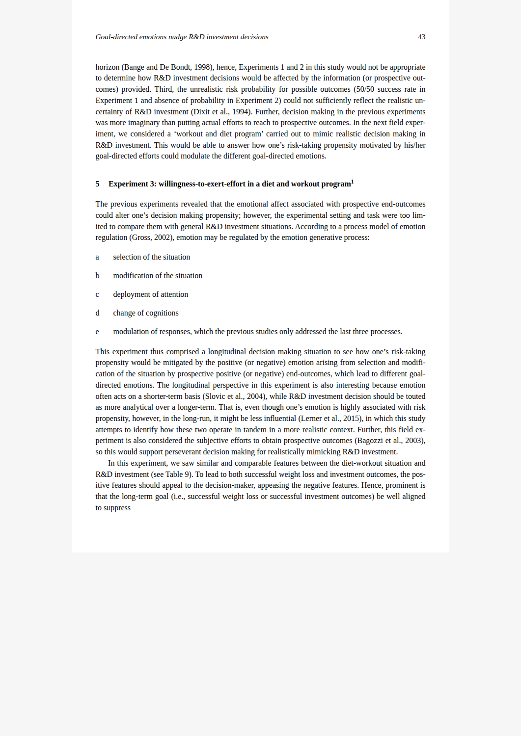Goal-directed emotions nudge R&D investment decisions 43
horizon (Bange and De Bondt, 1998), hence, Experiments 1 and 2 in this study would not be appropriate to determine how R&D investment decisions would be affected by the information (or prospective outcomes) provided. Third, the unrealistic risk probability for possible outcomes (50/50 success rate in Experiment 1 and absence of probability in Experiment 2) could not sufficiently reflect the realistic uncertainty of R&D investment (Dixit et al., 1994). Further, decision making in the previous experiments was more imaginary than putting actual efforts to reach to prospective outcomes. In the next field experiment, we considered a ‘workout and diet program’ carried out to mimic realistic decision making in R&D investment. This would be able to answer how one’s risk-taking propensity motivated by his/her goal-directed efforts could modulate the different goal-directed emotions.
5 Experiment 3: willingness-to-exert-effort in a diet and workout program1
The previous experiments revealed that the emotional affect associated with prospective end-outcomes could alter one’s decision making propensity; however, the experimental setting and task were too limited to compare them with general R&D investment situations. According to a process model of emotion regulation (Gross, 2002), emotion may be regulated by the emotion generative process:
aselection of the situation
bmodification of the situation
cdeployment of attention
dchange of cognitions
emodulation of responses, which the previous studies only addressed the last three processes.
This experiment thus comprised a longitudinal decision making situation to see how one’s risk-taking propensity would be mitigated by the positive (or negative) emotion arising from selection and modification of the situation by prospective positive (or negative) end-outcomes, which lead to different goal-directed emotions. The longitudinal perspective in this experiment is also interesting because emotion often acts on a shorter-term basis (Slovic et al., 2004), while R&D investment decision should be touted as more analytical over a longer-term. That is, even though one’s emotion is highly associated with risk propensity, however, in the long-run, it might be less influential (Lerner et al., 2015), in which this study attempts to identify how these two operate in tandem in a more realistic context. Further, this field experiment is also considered the subjective efforts to obtain prospective outcomes (Bagozzi et al., 2003), so this would support perseverant decision making for realistically mimicking R&D investment.
In this experiment, we saw similar and comparable features between the diet-workout situation and R&D investment (see Table 9). To lead to both successful weight loss and investment outcomes, the positive features should appeal to the decision-maker, appeasing the negative features. Hence, prominent is that the long-term goal (i.e., successful weight loss or successful investment outcomes) be well aligned to suppress